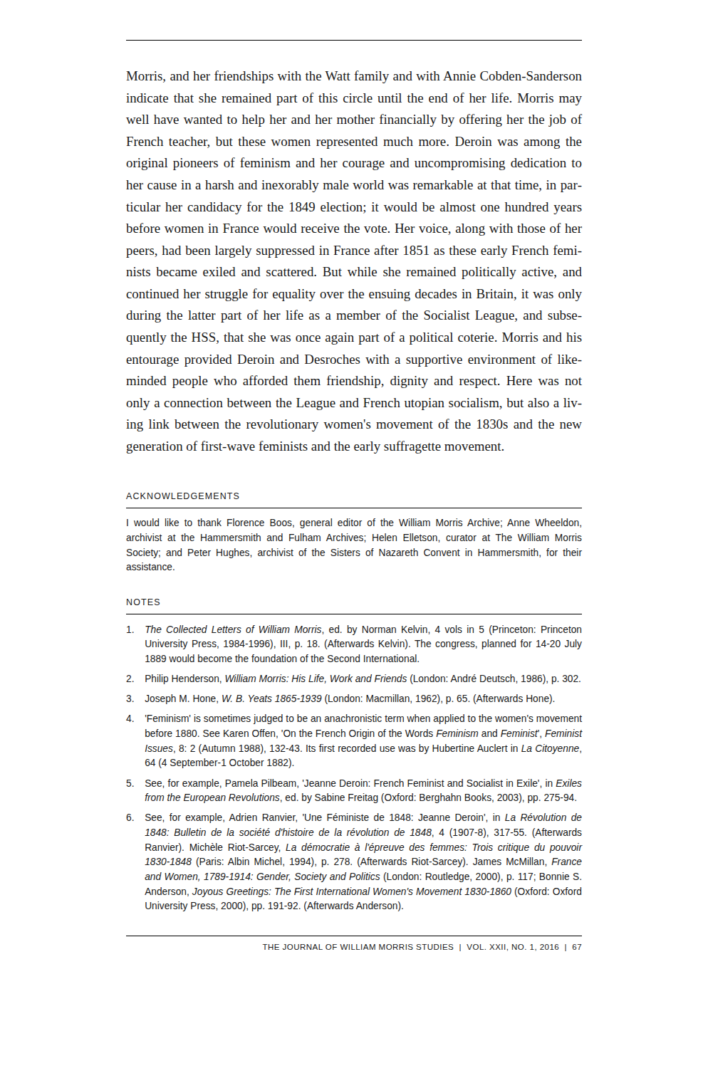Morris, and her friendships with the Watt family and with Annie Cobden-Sanderson indicate that she remained part of this circle until the end of her life. Morris may well have wanted to help her and her mother financially by offering her the job of French teacher, but these women represented much more. Deroin was among the original pioneers of feminism and her courage and uncompromising dedication to her cause in a harsh and inexorably male world was remarkable at that time, in particular her candidacy for the 1849 election; it would be almost one hundred years before women in France would receive the vote. Her voice, along with those of her peers, had been largely suppressed in France after 1851 as these early French feminists became exiled and scattered. But while she remained politically active, and continued her struggle for equality over the ensuing decades in Britain, it was only during the latter part of her life as a member of the Socialist League, and subsequently the HSS, that she was once again part of a political coterie. Morris and his entourage provided Deroin and Desroches with a supportive environment of like-minded people who afforded them friendship, dignity and respect. Here was not only a connection between the League and French utopian socialism, but also a living link between the revolutionary women's movement of the 1830s and the new generation of first-wave feminists and the early suffragette movement.
Acknowledgements
I would like to thank Florence Boos, general editor of the William Morris Archive; Anne Wheeldon, archivist at the Hammersmith and Fulham Archives; Helen Elletson, curator at The William Morris Society; and Peter Hughes, archivist of the Sisters of Nazareth Convent in Hammersmith, for their assistance.
Notes
The Collected Letters of William Morris, ed. by Norman Kelvin, 4 vols in 5 (Princeton: Princeton University Press, 1984-1996), III, p. 18. (Afterwards Kelvin). The congress, planned for 14-20 July 1889 would become the foundation of the Second International.
Philip Henderson, William Morris: His Life, Work and Friends (London: André Deutsch, 1986), p. 302.
Joseph M. Hone, W. B. Yeats 1865-1939 (London: Macmillan, 1962), p. 65. (Afterwards Hone).
'Feminism' is sometimes judged to be an anachronistic term when applied to the women's movement before 1880. See Karen Offen, 'On the French Origin of the Words Feminism and Feminist', Feminist Issues, 8: 2 (Autumn 1988), 132-43. Its first recorded use was by Hubertine Auclert in La Citoyenne, 64 (4 September-1 October 1882).
See, for example, Pamela Pilbeam, 'Jeanne Deroin: French Feminist and Socialist in Exile', in Exiles from the European Revolutions, ed. by Sabine Freitag (Oxford: Berghahn Books, 2003), pp. 275-94.
See, for example, Adrien Ranvier, 'Une Féministe de 1848: Jeanne Deroin', in La Révolution de 1848: Bulletin de la société d'histoire de la révolution de 1848, 4 (1907-8), 317-55. (Afterwards Ranvier). Michèle Riot-Sarcey, La démocratie à l'épreuve des femmes: Trois critique du pouvoir 1830-1848 (Paris: Albin Michel, 1994), p. 278. (Afterwards Riot-Sarcey). James McMillan, France and Women, 1789-1914: Gender, Society and Politics (London: Routledge, 2000), p. 117; Bonnie S. Anderson, Joyous Greetings: The First International Women's Movement 1830-1860 (Oxford: Oxford University Press, 2000), pp. 191-92. (Afterwards Anderson).
The Journal of William Morris Studies | Vol. XXII, No. 1, 2016 | 67